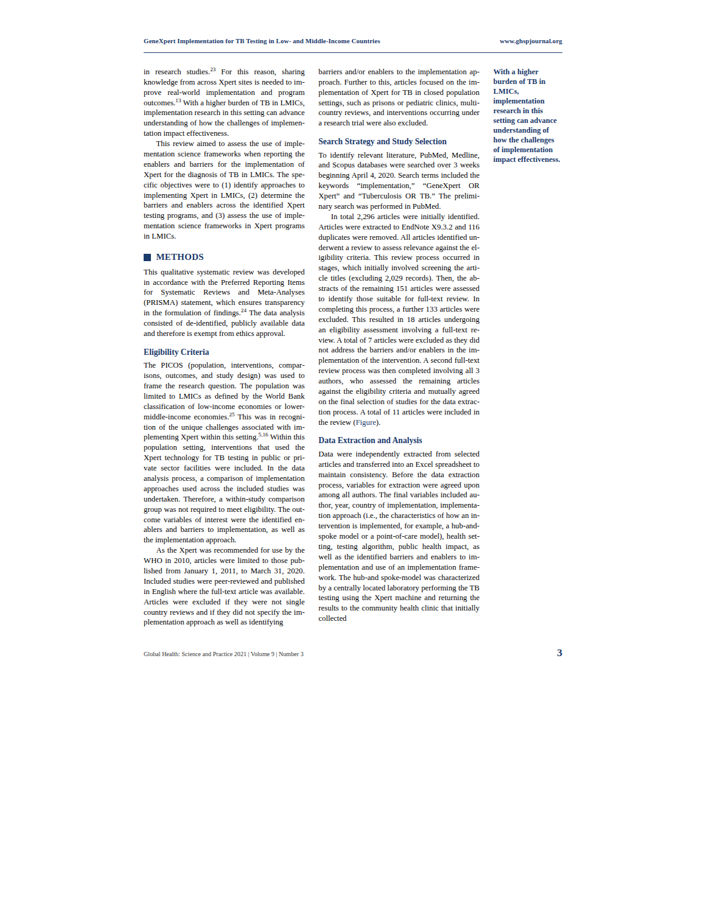GeneXpert Implementation for TB Testing in Low- and Middle-Income Countries
www.ghspjournal.org
in research studies.23 For this reason, sharing knowledge from across Xpert sites is needed to improve real-world implementation and program outcomes.13 With a higher burden of TB in LMICs, implementation research in this setting can advance understanding of how the challenges of implementation impact effectiveness.
This review aimed to assess the use of implementation science frameworks when reporting the enablers and barriers for the implementation of Xpert for the diagnosis of TB in LMICs. The specific objectives were to (1) identify approaches to implementing Xpert in LMICs, (2) determine the barriers and enablers across the identified Xpert testing programs, and (3) assess the use of implementation science frameworks in Xpert programs in LMICs.
METHODS
This qualitative systematic review was developed in accordance with the Preferred Reporting Items for Systematic Reviews and Meta-Analyses (PRISMA) statement, which ensures transparency in the formulation of findings.24 The data analysis consisted of de-identified, publicly available data and therefore is exempt from ethics approval.
Eligibility Criteria
The PICOS (population, interventions, comparisons, outcomes, and study design) was used to frame the research question. The population was limited to LMICs as defined by the World Bank classification of low-income economies or lower-middle-income economies.25 This was in recognition of the unique challenges associated with implementing Xpert within this setting.5,16 Within this population setting, interventions that used the Xpert technology for TB testing in public or private sector facilities were included. In the data analysis process, a comparison of implementation approaches used across the included studies was undertaken. Therefore, a within-study comparison group was not required to meet eligibility. The outcome variables of interest were the identified enablers and barriers to implementation, as well as the implementation approach.
As the Xpert was recommended for use by the WHO in 2010, articles were limited to those published from January 1, 2011, to March 31, 2020. Included studies were peer-reviewed and published in English where the full-text article was available. Articles were excluded if they were not single country reviews and if they did not specify the implementation approach as well as identifying
barriers and/or enablers to the implementation approach. Further to this, articles focused on the implementation of Xpert for TB in closed population settings, such as prisons or pediatric clinics, multi-country reviews, and interventions occurring under a research trial were also excluded.
Search Strategy and Study Selection
To identify relevant literature, PubMed, Medline, and Scopus databases were searched over 3 weeks beginning April 4, 2020. Search terms included the keywords “implementation,” “GeneXpert OR Xpert” and “Tuberculosis OR TB.” The preliminary search was performed in PubMed.
In total 2,296 articles were initially identified. Articles were extracted to EndNote X9.3.2 and 116 duplicates were removed. All articles identified underwent a review to assess relevance against the eligibility criteria. This review process occurred in stages, which initially involved screening the article titles (excluding 2,029 records). Then, the abstracts of the remaining 151 articles were assessed to identify those suitable for full-text review. In completing this process, a further 133 articles were excluded. This resulted in 18 articles undergoing an eligibility assessment involving a full-text review. A total of 7 articles were excluded as they did not address the barriers and/or enablers in the implementation of the intervention. A second full-text review process was then completed involving all 3 authors, who assessed the remaining articles against the eligibility criteria and mutually agreed on the final selection of studies for the data extraction process. A total of 11 articles were included in the review (Figure).
Data Extraction and Analysis
Data were independently extracted from selected articles and transferred into an Excel spreadsheet to maintain consistency. Before the data extraction process, variables for extraction were agreed upon among all authors. The final variables included author, year, country of implementation, implementation approach (i.e., the characteristics of how an intervention is implemented, for example, a hub-and-spoke model or a point-of-care model), health setting, testing algorithm, public health impact, as well as the identified barriers and enablers to implementation and use of an implementation framework. The hub-and spoke-model was characterized by a centrally located laboratory performing the TB testing using the Xpert machine and returning the results to the community health clinic that initially collected
With a higher burden of TB in LMICs, implementation research in this setting can advance understanding of how the challenges of implementation impact effectiveness.
Global Health: Science and Practice 2021 | Volume 9 | Number 3
3